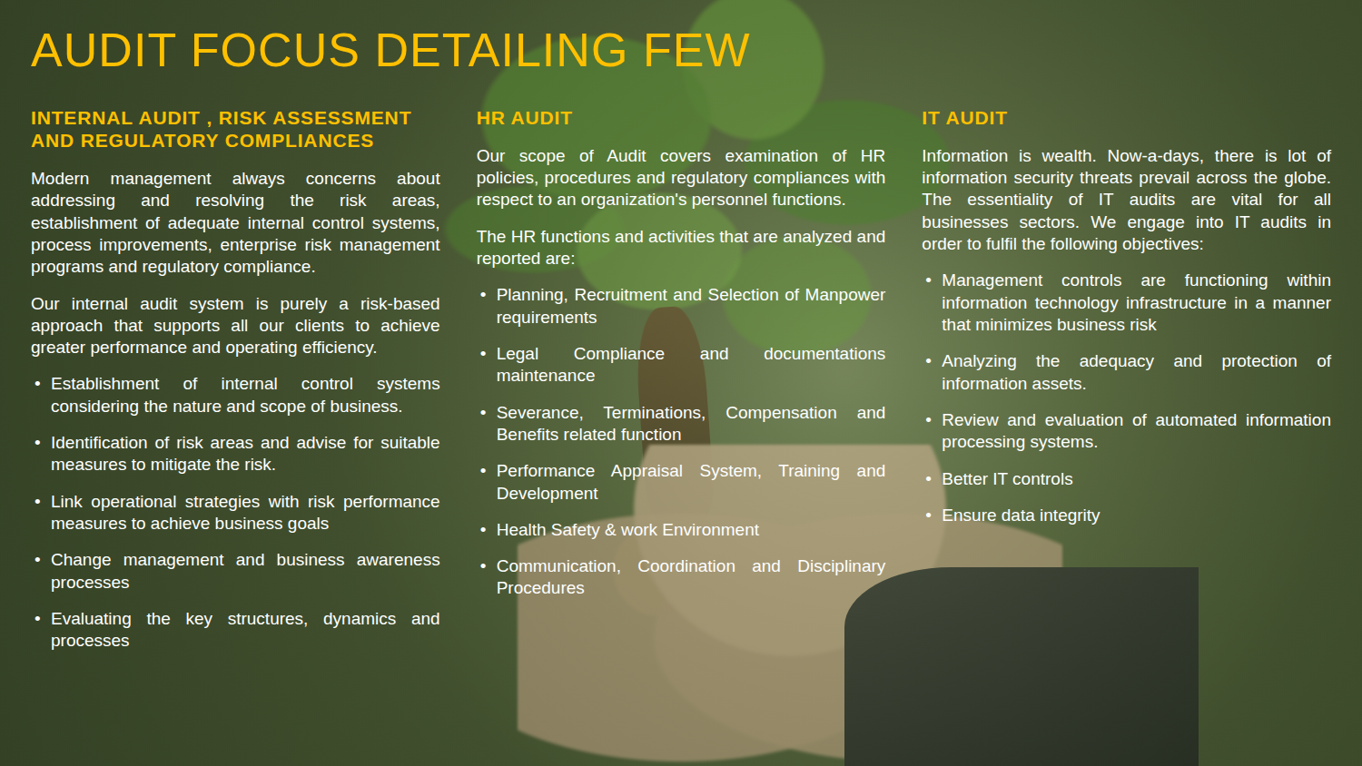Audit Focus Detailing Few
Internal Audit , Risk Assessment and Regulatory Compliances
Modern management always concerns about addressing and resolving the risk areas, establishment of adequate internal control systems, process improvements, enterprise risk management programs and regulatory compliance.
Our internal audit system is purely a risk-based approach that supports all our clients to achieve greater performance and operating efficiency.
Establishment of internal control systems considering the nature and scope of business.
Identification of risk areas and advise for suitable measures to mitigate the risk.
Link operational strategies with risk performance measures to achieve business goals
Change management and business awareness processes
Evaluating the key structures, dynamics and processes
HR Audit
Our scope of Audit covers examination of HR policies, procedures and regulatory compliances with respect to an organization's personnel functions.
The HR functions and activities that are analyzed and reported are:
Planning, Recruitment and Selection of Manpower requirements
Legal Compliance and documentations maintenance
Severance, Terminations, Compensation and Benefits related function
Performance Appraisal System, Training and Development
Health Safety & work Environment
Communication, Coordination and Disciplinary Procedures
IT Audit
Information is wealth. Now-a-days, there is lot of information security threats prevail across the globe. The essentiality of IT audits are vital for all businesses sectors. We engage into IT audits in order to fulfil the following objectives:
Management controls are functioning within information technology infrastructure in a manner that minimizes business risk
Analyzing the adequacy and protection of information assets.
Review and evaluation of automated information processing systems.
Better IT controls
Ensure data integrity